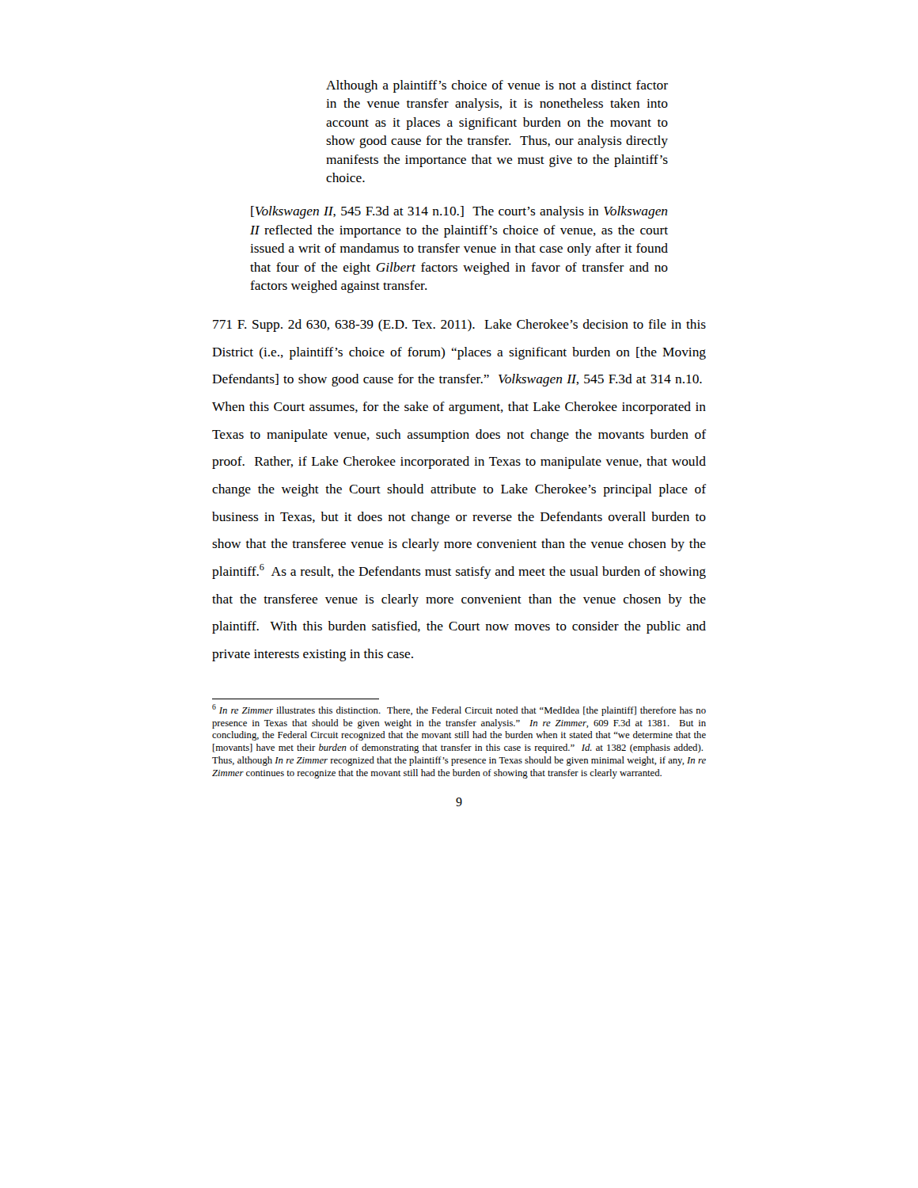Although a plaintiff’s choice of venue is not a distinct factor in the venue transfer analysis, it is nonetheless taken into account as it places a significant burden on the movant to show good cause for the transfer. Thus, our analysis directly manifests the importance that we must give to the plaintiff’s choice.
[Volkswagen II, 545 F.3d at 314 n.10.] The court’s analysis in Volkswagen II reflected the importance to the plaintiff’s choice of venue, as the court issued a writ of mandamus to transfer venue in that case only after it found that four of the eight Gilbert factors weighed in favor of transfer and no factors weighed against transfer.
771 F. Supp. 2d 630, 638-39 (E.D. Tex. 2011). Lake Cherokee’s decision to file in this District (i.e., plaintiff’s choice of forum) “places a significant burden on [the Moving Defendants] to show good cause for the transfer.” Volkswagen II, 545 F.3d at 314 n.10. When this Court assumes, for the sake of argument, that Lake Cherokee incorporated in Texas to manipulate venue, such assumption does not change the movants burden of proof. Rather, if Lake Cherokee incorporated in Texas to manipulate venue, that would change the weight the Court should attribute to Lake Cherokee’s principal place of business in Texas, but it does not change or reverse the Defendants overall burden to show that the transferee venue is clearly more convenient than the venue chosen by the plaintiff.6 As a result, the Defendants must satisfy and meet the usual burden of showing that the transferee venue is clearly more convenient than the venue chosen by the plaintiff. With this burden satisfied, the Court now moves to consider the public and private interests existing in this case.
6 In re Zimmer illustrates this distinction. There, the Federal Circuit noted that “MedIdea [the plaintiff] therefore has no presence in Texas that should be given weight in the transfer analysis.” In re Zimmer, 609 F.3d at 1381. But in concluding, the Federal Circuit recognized that the movant still had the burden when it stated that “we determine that the [movants] have met their burden of demonstrating that transfer in this case is required.” Id. at 1382 (emphasis added). Thus, although In re Zimmer recognized that the plaintiff’s presence in Texas should be given minimal weight, if any, In re Zimmer continues to recognize that the movant still had the burden of showing that transfer is clearly warranted.
9